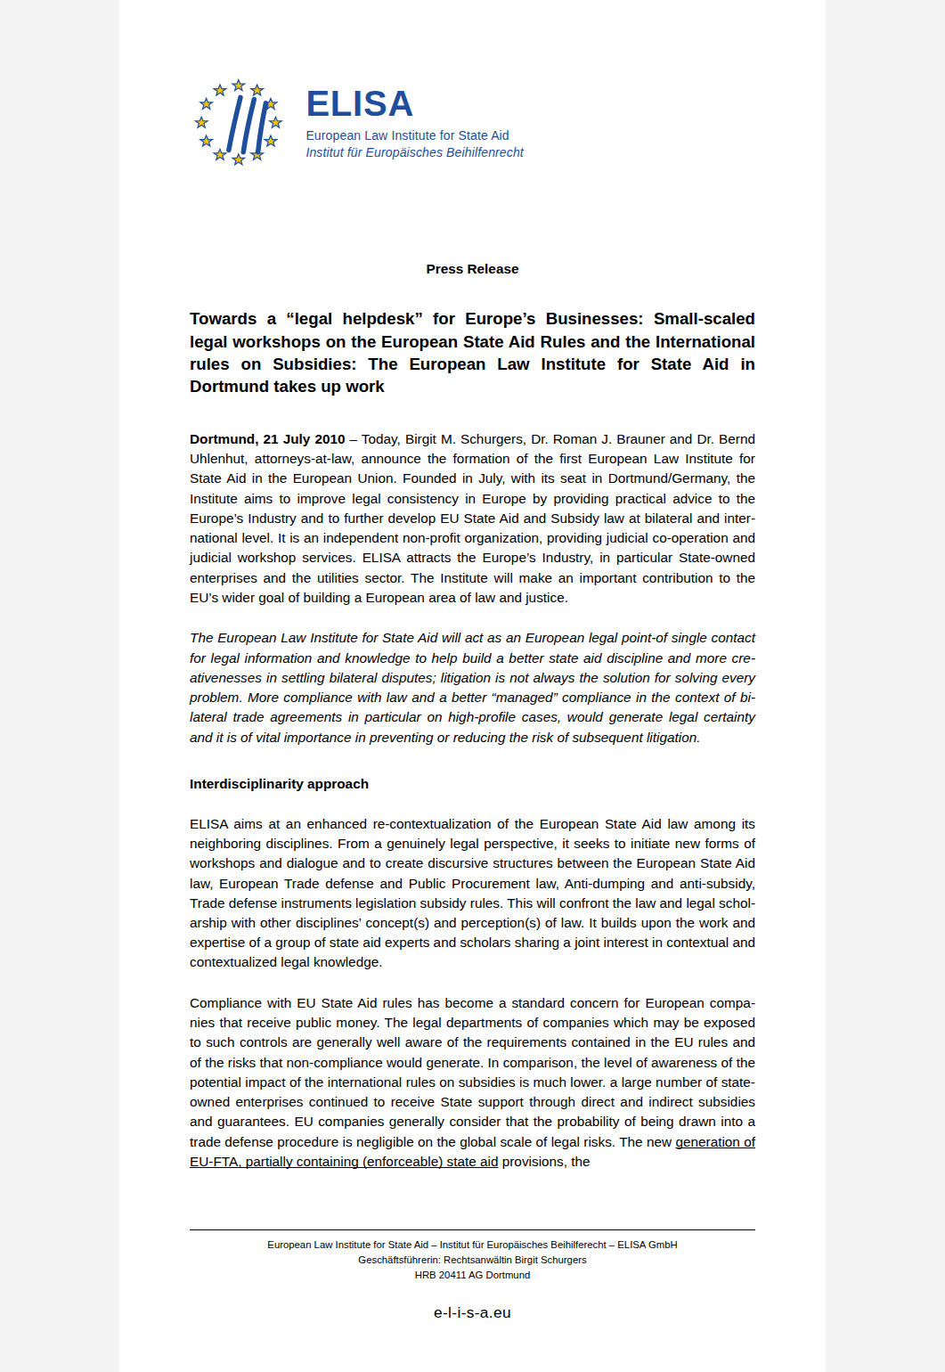ELISA
European Law Institute for State Aid
Institut für Europäisches Beihilfenrecht
Press Release
Towards a “legal helpdesk” for Europe’s Businesses: Small-scaled legal workshops on the European State Aid Rules and the International rules on Subsidies: The European Law Institute for State Aid in Dortmund takes up work
Dortmund, 21 July 2010 – Today, Birgit M. Schurgers, Dr. Roman J. Brauner and Dr. Bernd Uhlenhut, attorneys-at-law, announce the formation of the first European Law Institute for State Aid in the European Union. Founded in July, with its seat in Dortmund/Germany, the Institute aims to improve legal consistency in Europe by providing practical advice to the Europe’s Industry and to further develop EU State Aid and Subsidy law at bilateral and international level. It is an independent non-profit organization, providing judicial co-operation and judicial workshop services. ELISA attracts the Europe’s Industry, in particular State-owned enterprises and the utilities sector. The Institute will make an important contribution to the EU’s wider goal of building a European area of law and justice.
The European Law Institute for State Aid will act as an European legal point-of single contact for legal information and knowledge to help build a better state aid discipline and more creativenesses in settling bilateral disputes; litigation is not always the solution for solving every problem. More compliance with law and a better “managed” compliance in the context of bilateral trade agreements in particular on high-profile cases, would generate legal certainty and it is of vital importance in preventing or reducing the risk of subsequent litigation.
Interdisciplinarity approach
ELISA aims at an enhanced re-contextualization of the European State Aid law among its neighboring disciplines. From a genuinely legal perspective, it seeks to initiate new forms of workshops and dialogue and to create discursive structures between the European State Aid law, European Trade defense and Public Procurement law, Anti-dumping and anti-subsidy, Trade defense instruments legislation subsidy rules. This will confront the law and legal scholarship with other disciplines’ concept(s) and perception(s) of law. It builds upon the work and expertise of a group of state aid experts and scholars sharing a joint interest in contextual and contextualized legal knowledge.
Compliance with EU State Aid rules has become a standard concern for European companies that receive public money. The legal departments of companies which may be exposed to such controls are generally well aware of the requirements contained in the EU rules and of the risks that non-compliance would generate. In comparison, the level of awareness of the potential impact of the international rules on subsidies is much lower. a large number of state-owned enterprises continued to receive State support through direct and indirect subsidies and guarantees. EU companies generally consider that the probability of being drawn into a trade defense procedure is negligible on the global scale of legal risks. The new generation of EU-FTA, partially containing (enforceable) state aid provisions, the
European Law Institute for State Aid – Institut für Europäisches Beihilferecht – ELISA GmbH
Geschäftsführerin: Rechtsanwältin Birgit Schurgers
HRB 20411 AG Dortmund
e-l-i-s-a.eu